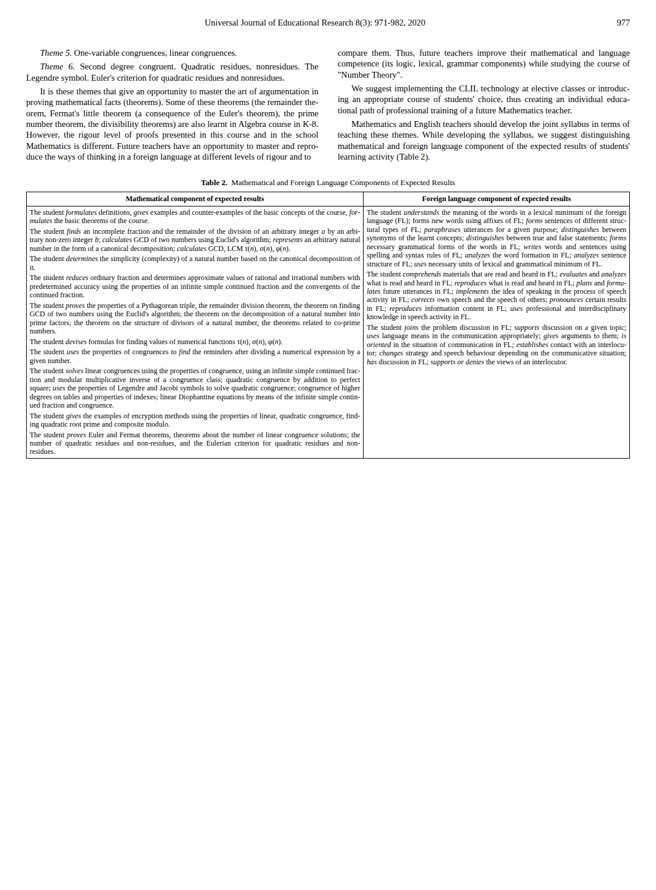Universal Journal of Educational Research 8(3): 971-982, 2020 977
Theme 5. One-variable congruences, linear congruences.
Theme 6. Second degree congruent. Quadratic residues, nonresidues. The Legendre symbol. Euler's criterion for quadratic residues and nonresidues.
It is these themes that give an opportunity to master the art of argumentation in proving mathematical facts (theorems). Some of these theorems (the remainder theorem, Fermat's little theorem (a consequence of the Euler's theorem), the prime number theorem, the divisibility theorems) are also learnt in Algebra course in K-8. However, the rigour level of proofs presented in this course and in the school Mathematics is different. Future teachers have an opportunity to master and reproduce the ways of thinking in a foreign language at different levels of rigour and to
compare them. Thus, future teachers improve their mathematical and language competence (its logic, lexical, grammar components) while studying the course of "Number Theory".
We suggest implementing the CLIL technology at elective classes or introducing an appropriate course of students' choice, thus creating an individual educational path of professional training of a future Mathematics teacher.
Mathematics and English teachers should develop the joint syllabus in terms of teaching these themes. While developing the syllabus, we suggest distinguishing mathematical and foreign language component of the expected results of students' learning activity (Table 2).
Table 2. Mathematical and Foreign Language Components of Expected Results
| Mathematical component of expected results | Foreign language component of expected results |
| --- | --- |
| The student formulates definitions, gives examples and counter-examples of the basic concepts of the course, formulates the basic theorems of the course. The student finds an incomplete fraction and the remainder of the division of an arbitrary integer a by an arbitrary non-zero integer b ; calculates GCD of two numbers using Euclid's algorithm; represents an arbitrary natural number in the form of a canonical decomposition; calculates GCD, LCM τ( n ), σ( n ), φ( n ). The student determines the simplicity (complexity) of a natural number based on the canonical decomposition of it. The student reduces ordinary fraction and determines approximate values of rational and irrational numbers with predetermined accuracy using the properties of an infinite simple continued fraction and the convergents of the continued fraction. The student proves the properties of a Pythagorean triple, the remainder division theorem, the theorem on finding GCD of two numbers using the Euclid's algorithm; the theorem on the decomposition of a natural number into prime factors; the theorem on the structure of divisors of a natural number, the theorems related to co-prime numbers. The student devises formulas for finding values of numerical functions τ( n ), σ( n ), φ( n ). The student uses the properties of congruences to find the reminders after dividing a numerical expression by a given number. The student solves linear congruences using the properties of congruence, using an infinite simple continued fraction and modular multiplicative inverse of a congruence class; quadratic congruence by addition to perfect square; uses the properties of Legendre and Jacobi symbols to solve quadratic congruence; congruence of higher degrees on tables and properties of indexes; linear Diophantine equations by means of the infinite simple continued fraction and congruence. The student gives the examples of encryption methods using the properties of linear, quadratic congruence, finding quadratic root prime and composite modulo. The student proves Euler and Fermat theorems, theorems about the number of linear congruence solutions; the number of quadratic residues and non-residues, and the Eulerian criterion for quadratic residues and non-residues. | The student understands the meaning of the words in a lexical minimum of the foreign language (FL); forms new words using affixes of FL; forms sentences of different structural types of FL; paraphrases utterances for a given purpose; distinguishes between synonyms of the learnt concepts; distinguishes between true and false statements; forms necessary grammatical forms of the words in FL; writes words and sentences using spelling and syntax rules of FL; analyzes the word formation in FL; analyzes sentence structure of FL; uses necessary units of lexical and grammatical minimum of FL. The student comprehends materials that are read and heard in FL; evaluates and analyzes what is read and heard in FL; reproduces what is read and heard in FL; plans and formulates future utterances in FL; implements the idea of speaking in the process of speech activity in FL; corrects own speech and the speech of others; pronounces certain results in FL; reproduces information content in FL; uses professional and interdisciplinary knowledge in speech activity in FL. The student joins the problem discussion in FL; supports discussion on a given topic; uses language means in the communication appropriately; gives arguments to them; is oriented in the situation of communication in FL; establishes contact with an interlocutor; changes strategy and speech behaviour depending on the communicative situation; has discussion in FL; supports or denies the views of an interlocutor. |